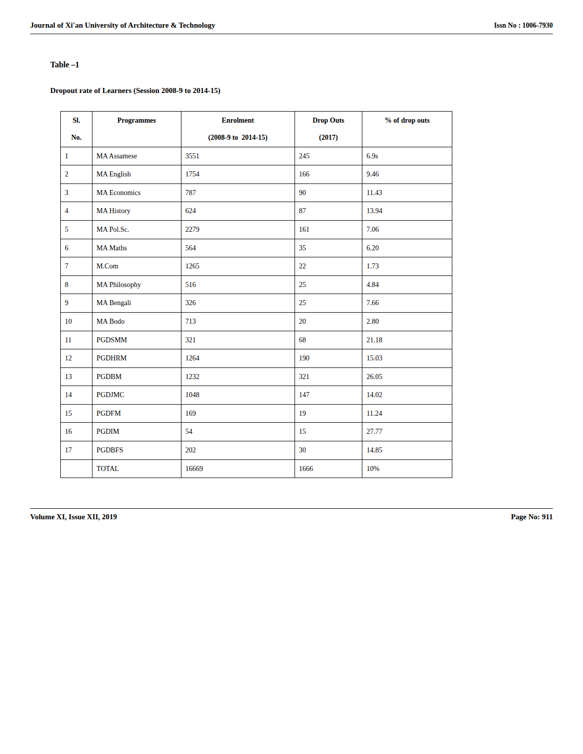Journal of Xi'an University of Architecture & Technology Issn No : 1006-7930
Table –1
Dropout rate of Learners (Session 2008-9 to 2014-15)
| Sl. No. | Programmes | Enrolment (2008-9 to 2014-15) | Drop Outs (2017) | % of drop outs |
| --- | --- | --- | --- | --- |
| 1 | MA Assamese | 3551 | 245 | 6.9s |
| 2 | MA English | 1754 | 166 | 9.46 |
| 3 | MA Economics | 787 | 90 | 11.43 |
| 4 | MA History | 624 | 87 | 13.94 |
| 5 | MA Pol.Sc. | 2279 | 161 | 7.06 |
| 6 | MA Maths | 564 | 35 | 6.20 |
| 7 | M.Com | 1265 | 22 | 1.73 |
| 8 | MA Philosophy | 516 | 25 | 4.84 |
| 9 | MA Bengali | 326 | 25 | 7.66 |
| 10 | MA Bodo | 713 | 20 | 2.80 |
| 11 | PGDSMM | 321 | 68 | 21.18 |
| 12 | PGDHRM | 1264 | 190 | 15.03 |
| 13 | PGDBM | 1232 | 321 | 26.05 |
| 14 | PGDJMC | 1048 | 147 | 14.02 |
| 15 | PGDFM | 169 | 19 | 11.24 |
| 16 | PGDIM | 54 | 15 | 27.77 |
| 17 | PGDBFS | 202 | 30 | 14.85 |
| | TOTAL | 16669 | 1666 | 10% |
Volume XI, Issue XII, 2019 Page No: 911